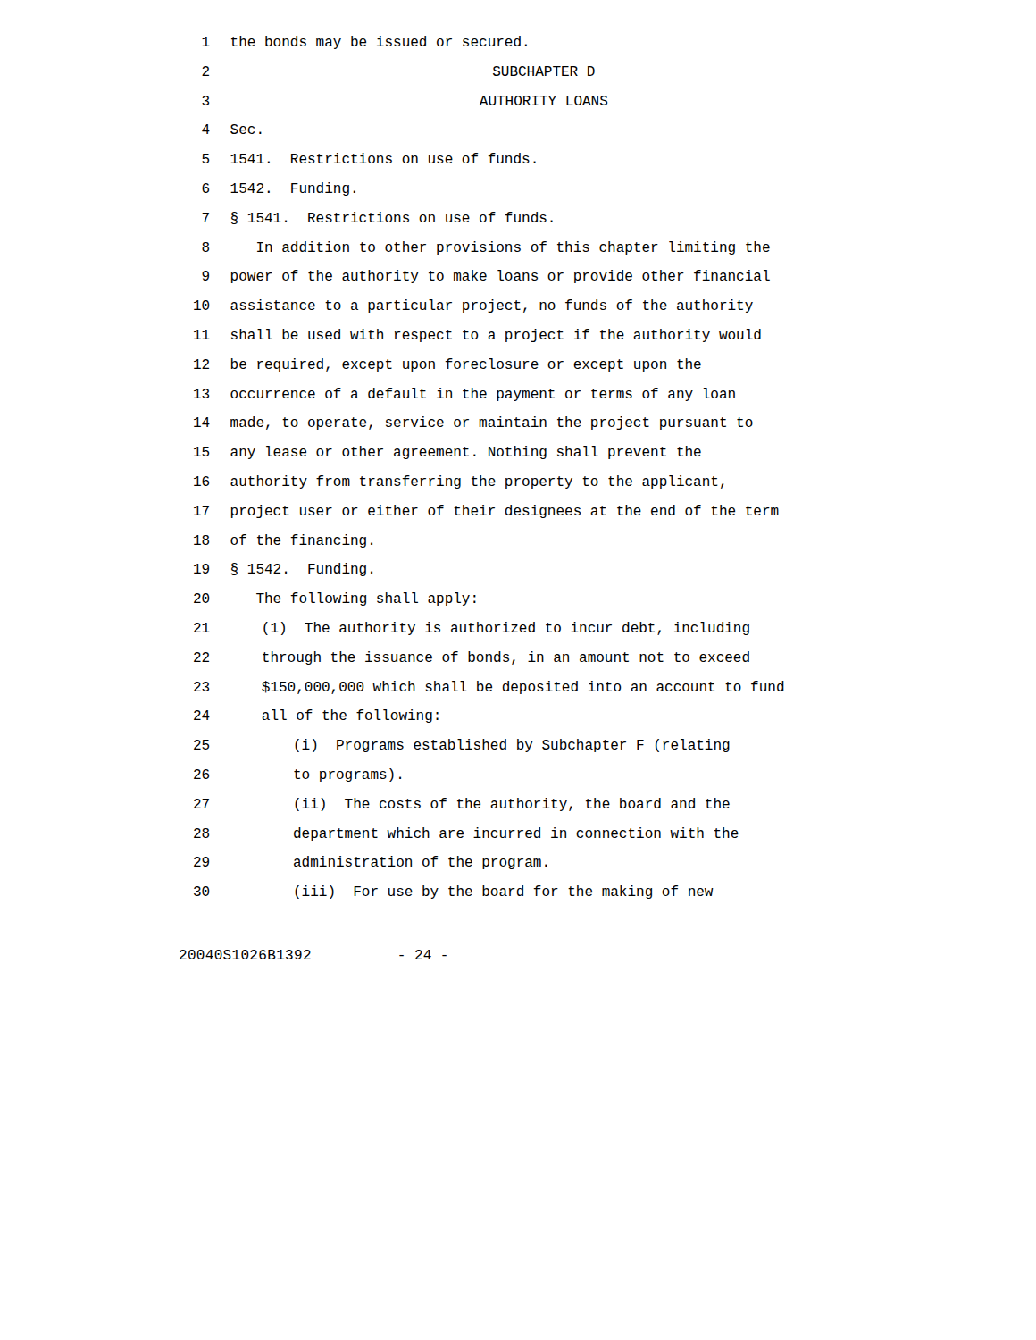the bonds may be issued or secured.
SUBCHAPTER D
AUTHORITY LOANS
Sec.
1541. Restrictions on use of funds.
1542. Funding.
§ 1541. Restrictions on use of funds.
In addition to other provisions of this chapter limiting the
power of the authority to make loans or provide other financial
assistance to a particular project, no funds of the authority
shall be used with respect to a project if the authority would
be required, except upon foreclosure or except upon the
occurrence of a default in the payment or terms of any loan
made, to operate, service or maintain the project pursuant to
any lease or other agreement. Nothing shall prevent the
authority from transferring the property to the applicant,
project user or either of their designees at the end of the term
of the financing.
§ 1542. Funding.
The following shall apply:
(1) The authority is authorized to incur debt, including
through the issuance of bonds, in an amount not to exceed
$150,000,000 which shall be deposited into an account to fund
all of the following:
(i) Programs established by Subchapter F (relating
to programs).
(ii) The costs of the authority, the board and the
department which are incurred in connection with the
administration of the program.
(iii) For use by the board for the making of new
20040S1026B1392 - 24 -